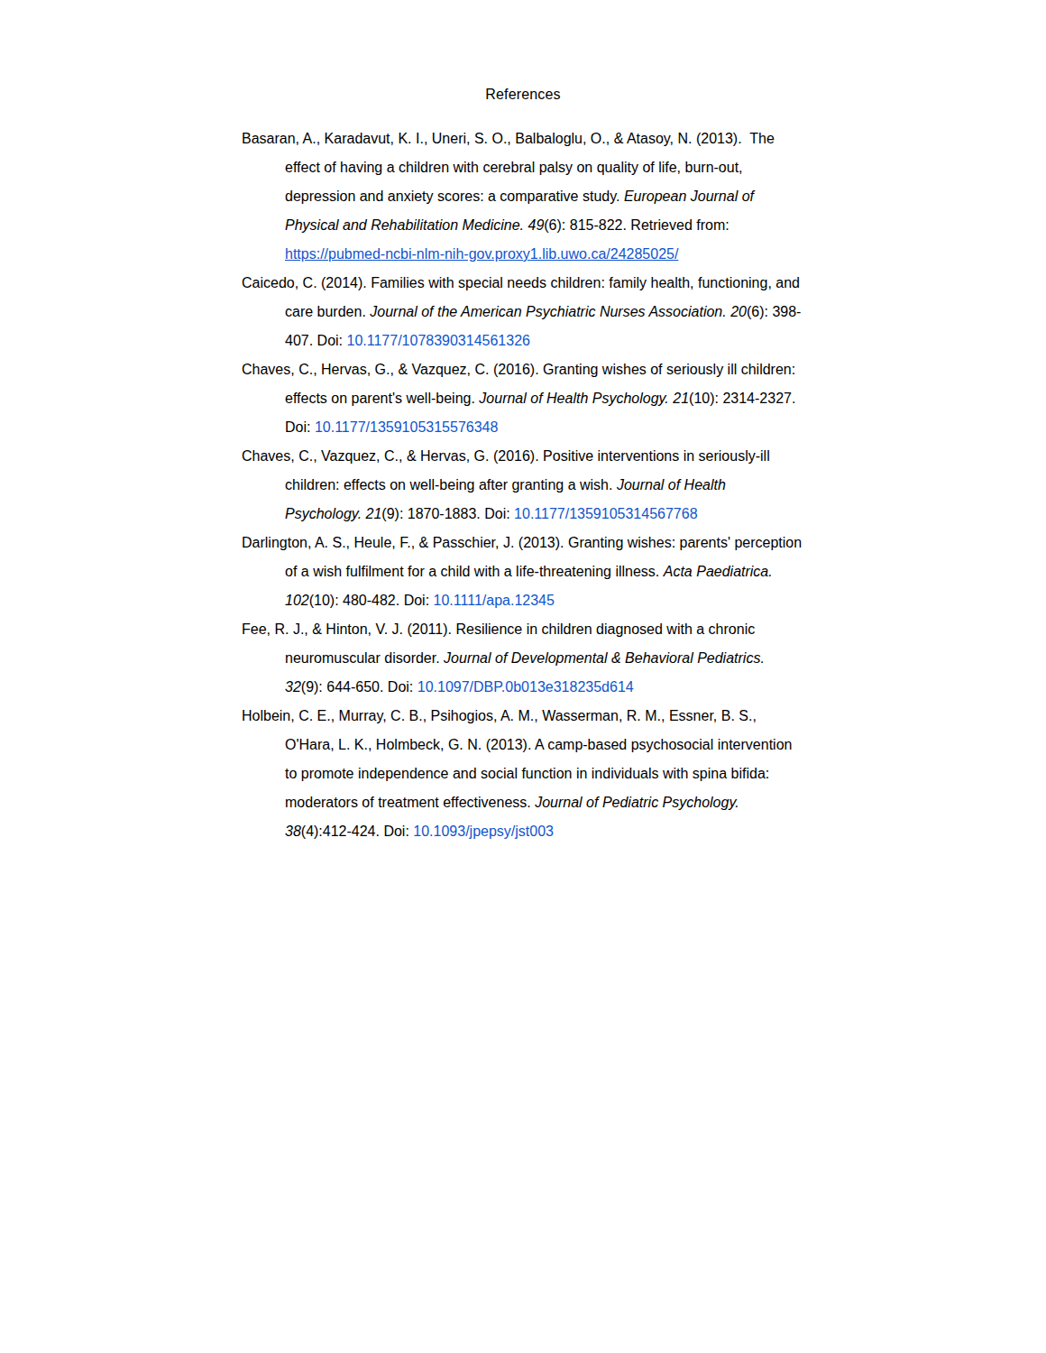References
Basaran, A., Karadavut, K. I., Uneri, S. O., Balbaloglu, O., & Atasoy, N. (2013). The effect of having a children with cerebral palsy on quality of life, burn-out, depression and anxiety scores: a comparative study. European Journal of Physical and Rehabilitation Medicine. 49(6): 815-822. Retrieved from: https://pubmed-ncbi-nlm-nih-gov.proxy1.lib.uwo.ca/24285025/
Caicedo, C. (2014). Families with special needs children: family health, functioning, and care burden. Journal of the American Psychiatric Nurses Association. 20(6): 398-407. Doi: 10.1177/1078390314561326
Chaves, C., Hervas, G., & Vazquez, C. (2016). Granting wishes of seriously ill children: effects on parent's well-being. Journal of Health Psychology. 21(10): 2314-2327. Doi: 10.1177/1359105315576348
Chaves, C., Vazquez, C., & Hervas, G. (2016). Positive interventions in seriously-ill children: effects on well-being after granting a wish. Journal of Health Psychology. 21(9): 1870-1883. Doi: 10.1177/1359105314567768
Darlington, A. S., Heule, F., & Passchier, J. (2013). Granting wishes: parents' perception of a wish fulfilment for a child with a life-threatening illness. Acta Paediatrica. 102(10): 480-482. Doi: 10.1111/apa.12345
Fee, R. J., & Hinton, V. J. (2011). Resilience in children diagnosed with a chronic neuromuscular disorder. Journal of Developmental & Behavioral Pediatrics. 32(9): 644-650. Doi: 10.1097/DBP.0b013e318235d614
Holbein, C. E., Murray, C. B., Psihogios, A. M., Wasserman, R. M., Essner, B. S., O'Hara, L. K., Holmbeck, G. N. (2013). A camp-based psychosocial intervention to promote independence and social function in individuals with spina bifida: moderators of treatment effectiveness. Journal of Pediatric Psychology. 38(4):412-424. Doi: 10.1093/jpepsy/jst003